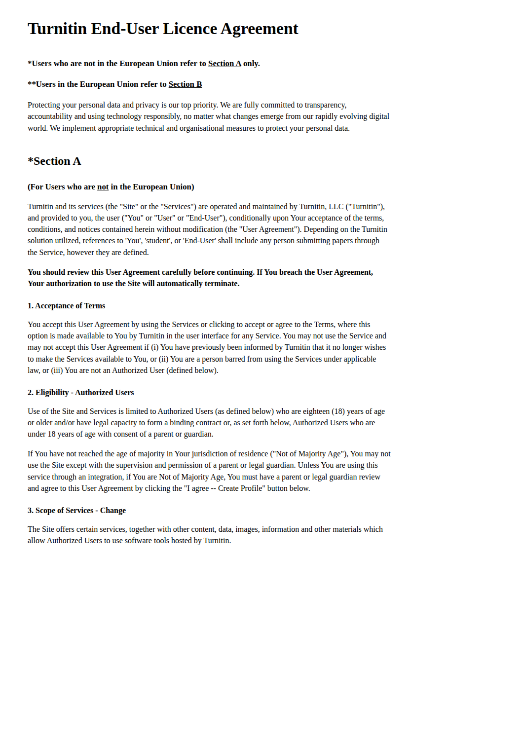Turnitin End-User Licence Agreement
*Users who are not in the European Union refer to Section A only.
**Users in the European Union refer to Section B
Protecting your personal data and privacy is our top priority. We are fully committed to transparency, accountability and using technology responsibly, no matter what changes emerge from our rapidly evolving digital world. We implement appropriate technical and organisational measures to protect your personal data.
*Section A
(For Users who are not in the European Union)
Turnitin and its services (the "Site" or the "Services") are operated and maintained by Turnitin, LLC ("Turnitin"), and provided to you, the user ("You" or "User" or "End-User"), conditionally upon Your acceptance of the terms, conditions, and notices contained herein without modification (the "User Agreement"). Depending on the Turnitin solution utilized, references to 'You', 'student', or 'End-User' shall include any person submitting papers through the Service, however they are defined.
You should review this User Agreement carefully before continuing. If You breach the User Agreement, Your authorization to use the Site will automatically terminate.
1. Acceptance of Terms
You accept this User Agreement by using the Services or clicking to accept or agree to the Terms, where this option is made available to You by Turnitin in the user interface for any Service. You may not use the Service and may not accept this User Agreement if (i) You have previously been informed by Turnitin that it no longer wishes to make the Services available to You, or (ii) You are a person barred from using the Services under applicable law, or (iii) You are not an Authorized User (defined below).
2. Eligibility - Authorized Users
Use of the Site and Services is limited to Authorized Users (as defined below) who are eighteen (18) years of age or older and/or have legal capacity to form a binding contract or, as set forth below, Authorized Users who are under 18 years of age with consent of a parent or guardian.
If You have not reached the age of majority in Your jurisdiction of residence ("Not of Majority Age"), You may not use the Site except with the supervision and permission of a parent or legal guardian. Unless You are using this service through an integration, if You are Not of Majority Age, You must have a parent or legal guardian review and agree to this User Agreement by clicking the "I agree -- Create Profile" button below.
3. Scope of Services - Change
The Site offers certain services, together with other content, data, images, information and other materials which allow Authorized Users to use software tools hosted by Turnitin.